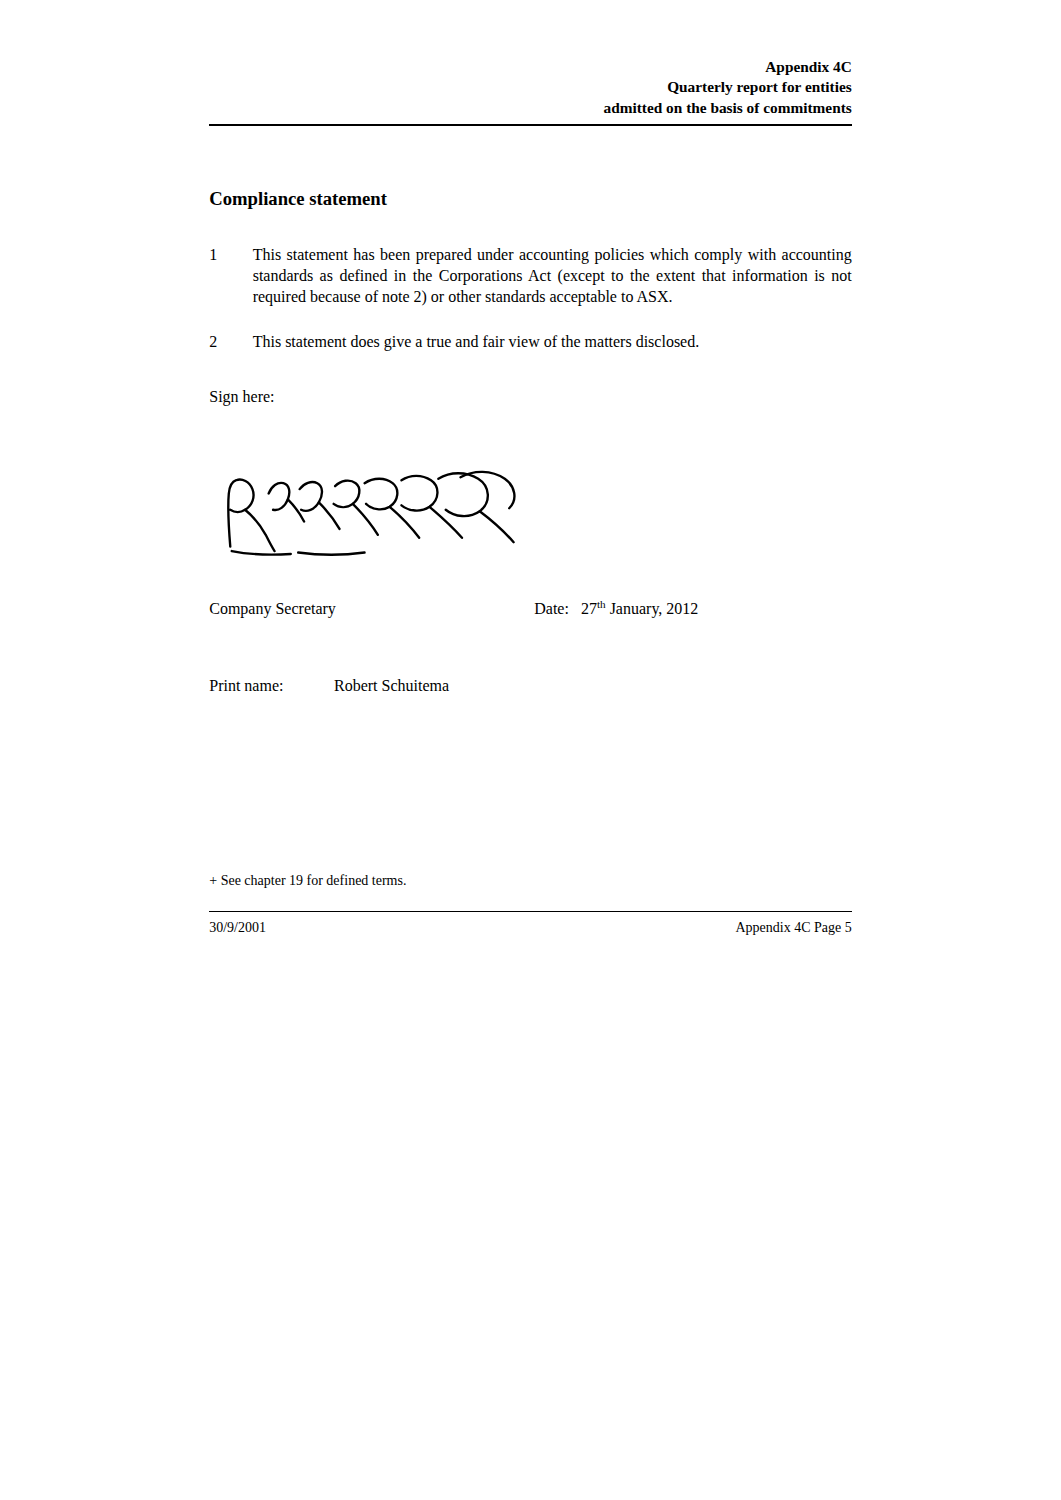Appendix 4C
Quarterly report for entities
admitted on the basis of commitments
Compliance statement
This statement has been prepared under accounting policies which comply with accounting standards as defined in the Corporations Act (except to the extent that information is not required because of note 2) or other standards acceptable to ASX.
This statement does give a true and fair view of the matters disclosed.
Sign here:
Company Secretary
Date: 27th January, 2012
Print name:
Robert Schuitema
+ See chapter 19 for defined terms.
30/9/2001 Appendix 4C Page 5